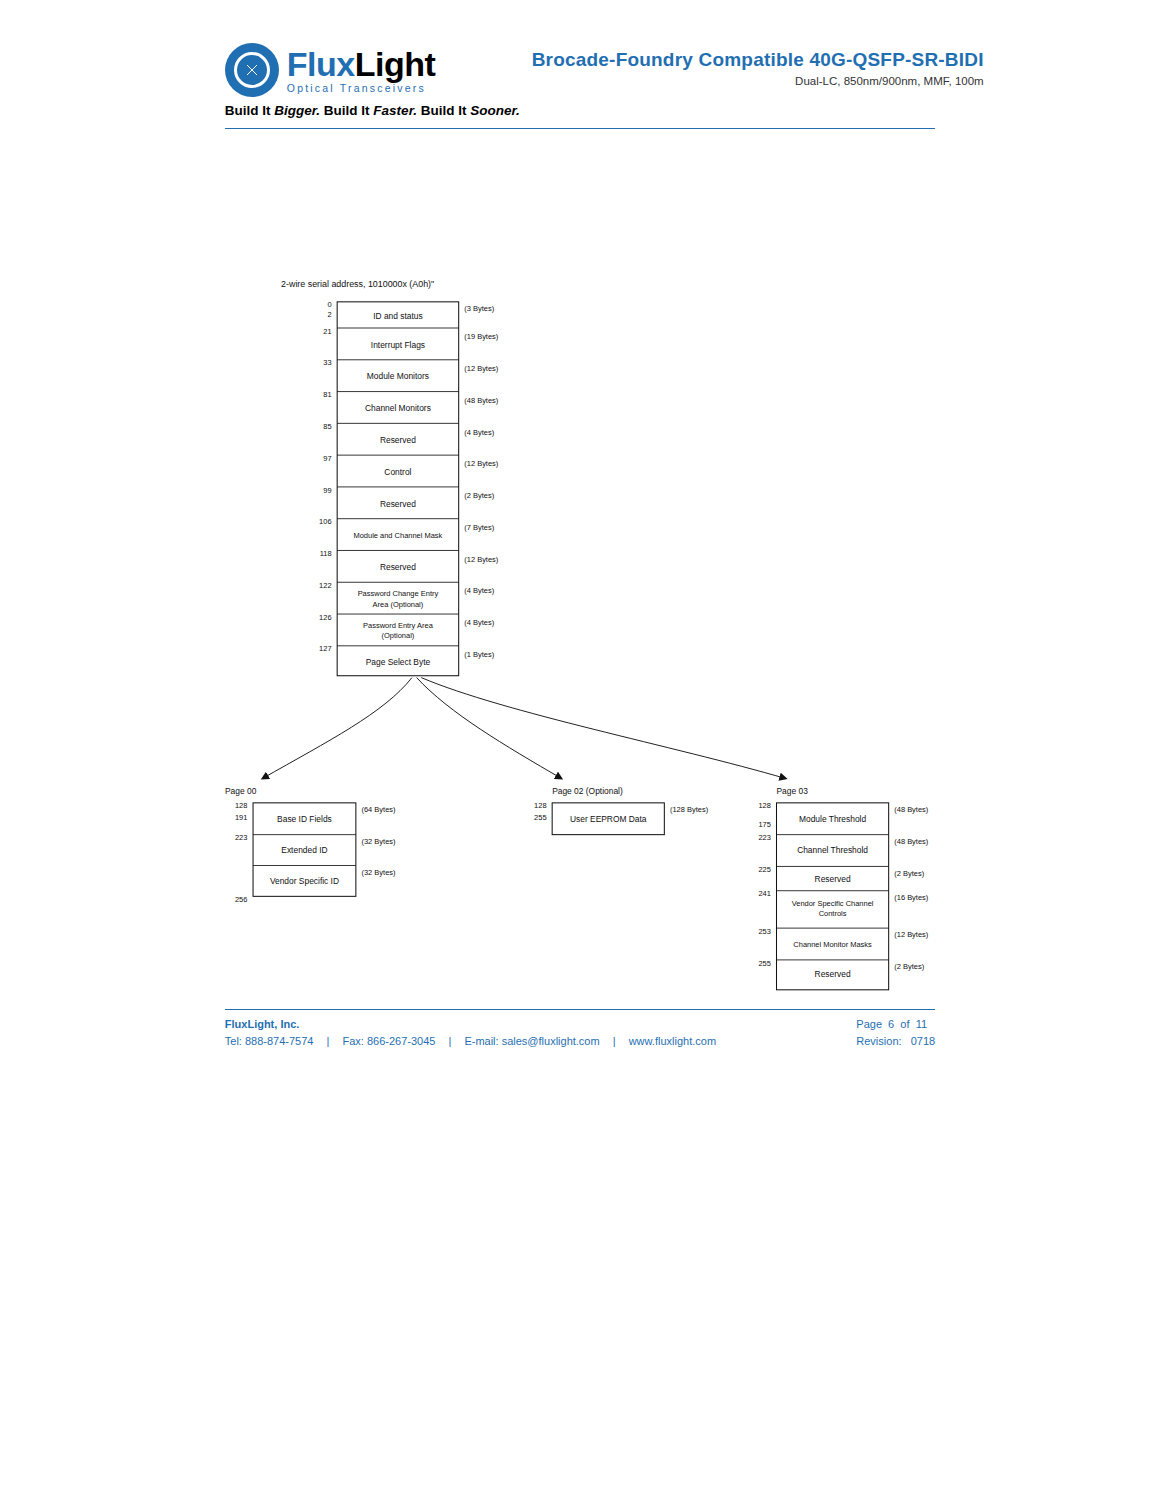Flux Light
Optical Transceivers
Build It Bigger. Build It Faster. Build It Sooner.
Brocade-Foundry Compatible 40G-QSFP-SR-BIDI
Dual-LC, 850nm/900nm, MMF, 100m
2-wire serial address, 1010000x (A0h)" ID and status Interrupt Flags Module Monitors Channel Monitors Reserved Control Reserved Module and Channel Mask Reserved Password Change Entry Area (Optional) Password Entry Area (Optional) Page Select Byte 0 2 21 33 81 85 97 99 106 118 122 126 127 (3 Bytes) (19 Bytes) (12 Bytes) (48 Bytes) (4 Bytes) (12 Bytes) (2 Bytes) (7 Bytes) (12 Bytes) (4 Bytes) (4 Bytes) (1 Bytes) Page 00 Base ID Fields Extended ID Vendor Specific ID 128 191 223 256 (64 Bytes) (32 Bytes) (32 Bytes) Page 02 (Optional) User EEPROM Data 128 255 (128 Bytes) Page 03 Module Threshold Channel Threshold Reserved Vendor Specific Channel Controls Channel Monitor Masks Reserved 128 175 223 225 241 253 255 (48 Bytes) (48 Bytes) (2 Bytes) (16 Bytes) (12 Bytes) (2 Bytes)
FluxLight, Inc.
Tel: 888-874-7574 | Fax: 866-267-3045 | E-mail: sales@fluxlight.com | www.fluxlight.com
Page 6 of 11
Revision: 0718